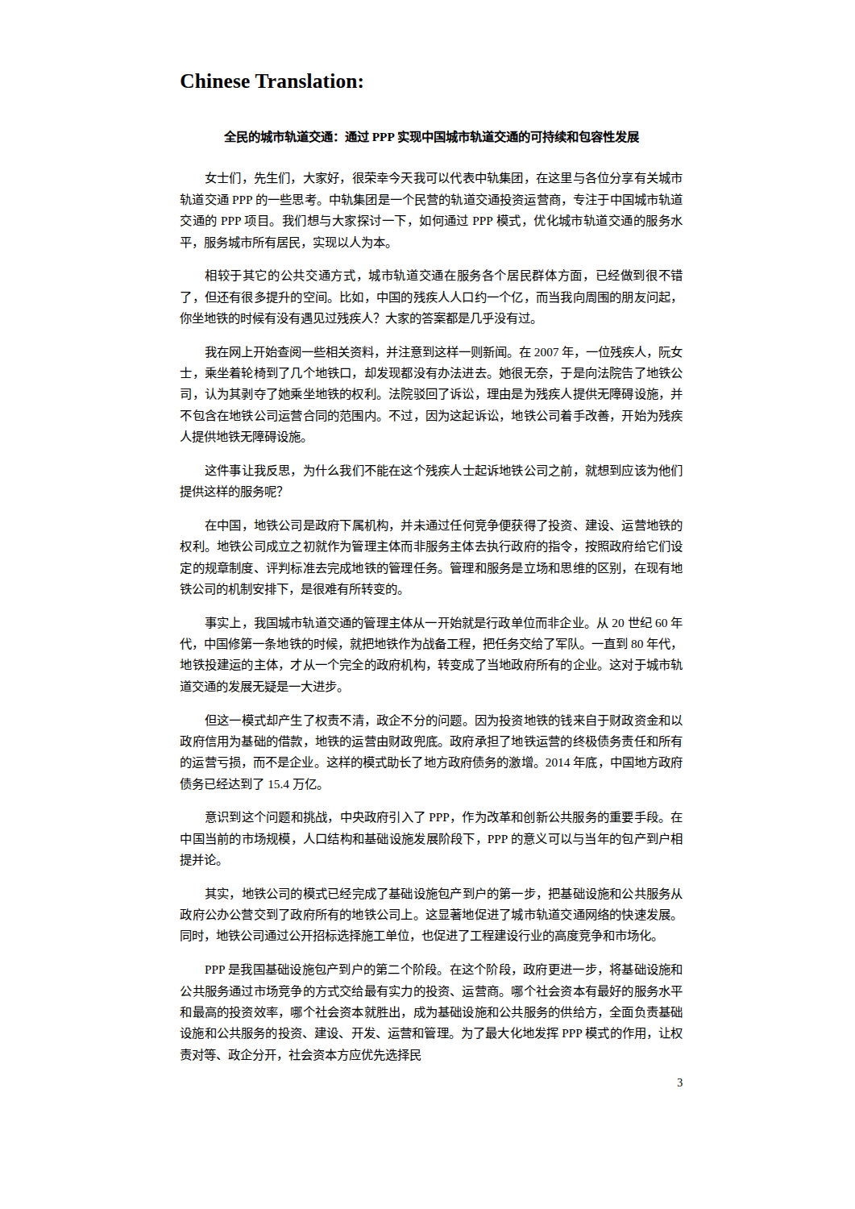Chinese Translation:
全民的城市轨道交通：通过 PPP 实现中国城市轨道交通的可持续和包容性发展
女士们，先生们，大家好，很荣幸今天我可以代表中轨集团，在这里与各位分享有关城市轨道交通 PPP 的一些思考。中轨集团是一个民营的轨道交通投资运营商，专注于中国城市轨道交通的 PPP 项目。我们想与大家探讨一下，如何通过 PPP 模式，优化城市轨道交通的服务水平，服务城市所有居民，实现以人为本。
相较于其它的公共交通方式，城市轨道交通在服务各个居民群体方面，已经做到很不错了，但还有很多提升的空间。比如，中国的残疾人人口约一个亿，而当我向周围的朋友问起，你坐地铁的时候有没有遇见过残疾人？大家的答案都是几乎没有过。
我在网上开始查阅一些相关资料，并注意到这样一则新闻。在 2007 年，一位残疾人，阮女士，乘坐着轮椅到了几个地铁口，却发现都没有办法进去。她很无奈，于是向法院告了地铁公司，认为其剥夺了她乘坐地铁的权利。法院驳回了诉讼，理由是为残疾人提供无障碍设施，并不包含在地铁公司运营合同的范围内。不过，因为这起诉讼，地铁公司着手改善，开始为残疾人提供地铁无障碍设施。
这件事让我反思，为什么我们不能在这个残疾人士起诉地铁公司之前，就想到应该为他们提供这样的服务呢？
在中国，地铁公司是政府下属机构，并未通过任何竞争便获得了投资、建设、运营地铁的权利。地铁公司成立之初就作为管理主体而非服务主体去执行政府的指令，按照政府给它们设定的规章制度、评判标准去完成地铁的管理任务。管理和服务是立场和思维的区别，在现有地铁公司的机制安排下，是很难有所转变的。
事实上，我国城市轨道交通的管理主体从一开始就是行政单位而非企业。从 20 世纪 60 年代，中国修第一条地铁的时候，就把地铁作为战备工程，把任务交给了军队。一直到 80 年代，地铁投建运的主体，才从一个完全的政府机构，转变成了当地政府所有的企业。这对于城市轨道交通的发展无疑是一大进步。
但这一模式却产生了权责不清，政企不分的问题。因为投资地铁的钱来自于财政资金和以政府信用为基础的借款，地铁的运营由财政兜底。政府承担了地铁运营的终极债务责任和所有的运营亏损，而不是企业。这样的模式助长了地方政府债务的激增。2014 年底，中国地方政府债务已经达到了 15.4 万亿。
意识到这个问题和挑战，中央政府引入了 PPP，作为改革和创新公共服务的重要手段。在中国当前的市场规模，人口结构和基础设施发展阶段下，PPP 的意义可以与当年的包产到户相提并论。
其实，地铁公司的模式已经完成了基础设施包产到户的第一步，把基础设施和公共服务从政府公办公营交到了政府所有的地铁公司上。这显著地促进了城市轨道交通网络的快速发展。同时，地铁公司通过公开招标选择施工单位，也促进了工程建设行业的高度竞争和市场化。
PPP 是我国基础设施包产到户的第二个阶段。在这个阶段，政府更进一步，将基础设施和公共服务通过市场竞争的方式交给最有实力的投资、运营商。哪个社会资本有最好的服务水平和最高的投资效率，哪个社会资本就胜出，成为基础设施和公共服务的供给方，全面负责基础设施和公共服务的投资、建设、开发、运营和管理。为了最大化地发挥 PPP 模式的作用，让权责对等、政企分开，社会资本方应优先选择民
3